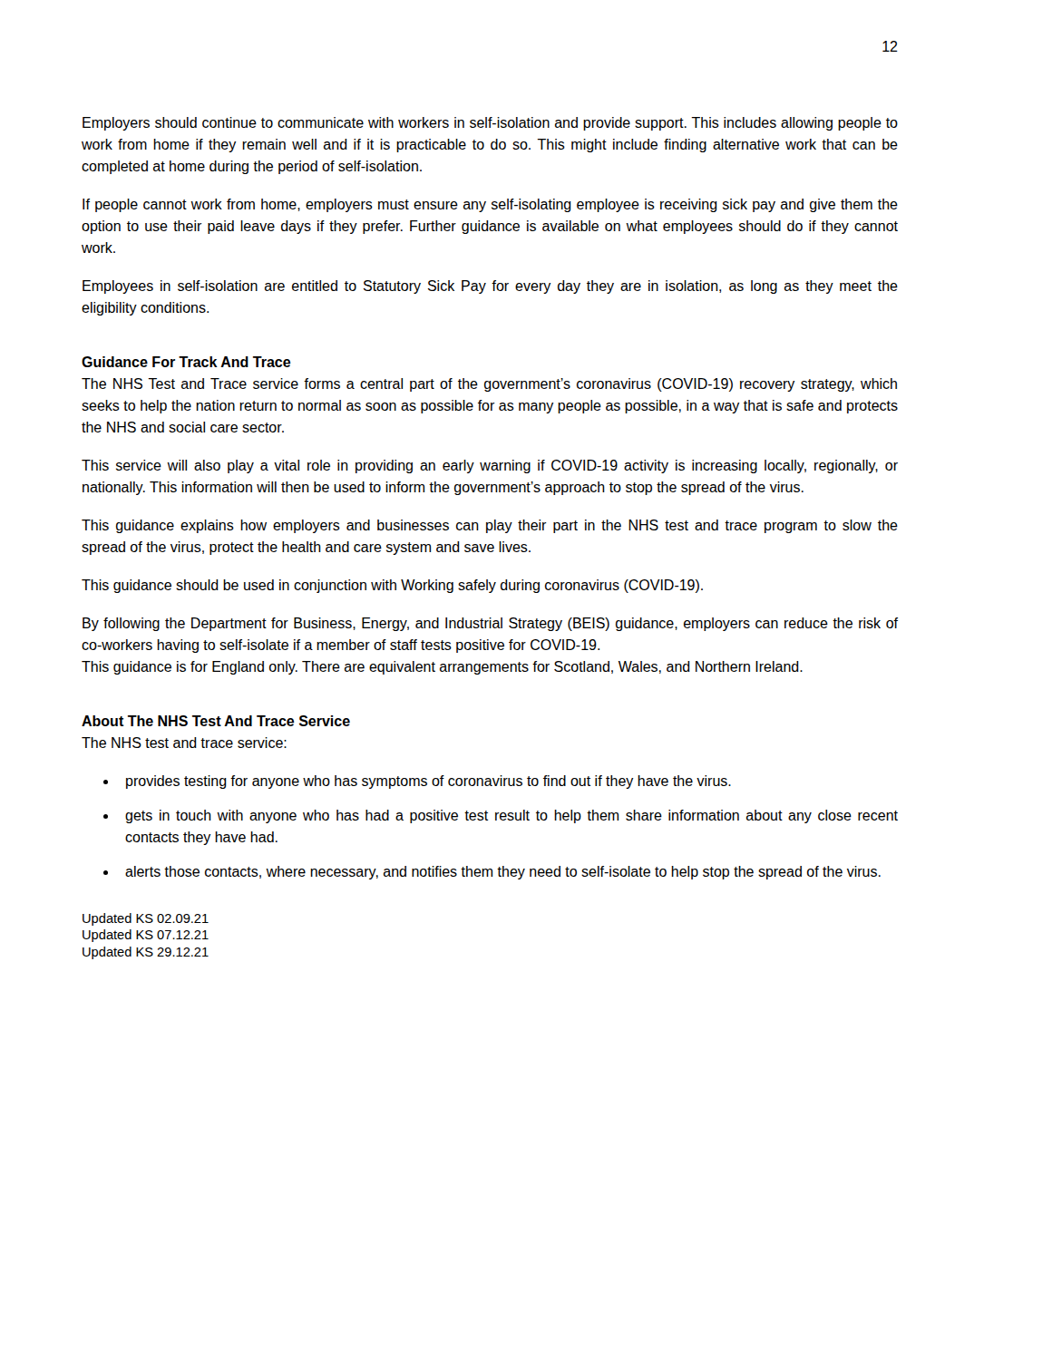12
Employers should continue to communicate with workers in self-isolation and provide support. This includes allowing people to work from home if they remain well and if it is practicable to do so. This might include finding alternative work that can be completed at home during the period of self-isolation.
If people cannot work from home, employers must ensure any self-isolating employee is receiving sick pay and give them the option to use their paid leave days if they prefer. Further guidance is available on what employees should do if they cannot work.
Employees in self-isolation are entitled to Statutory Sick Pay for every day they are in isolation, as long as they meet the eligibility conditions.
Guidance For Track And Trace
The NHS Test and Trace service forms a central part of the government’s coronavirus (COVID-19) recovery strategy, which seeks to help the nation return to normal as soon as possible for as many people as possible, in a way that is safe and protects the NHS and social care sector.
This service will also play a vital role in providing an early warning if COVID-19 activity is increasing locally, regionally, or nationally. This information will then be used to inform the government’s approach to stop the spread of the virus.
This guidance explains how employers and businesses can play their part in the NHS test and trace program to slow the spread of the virus, protect the health and care system and save lives.
This guidance should be used in conjunction with Working safely during coronavirus (COVID-19).
By following the Department for Business, Energy, and Industrial Strategy (BEIS) guidance, employers can reduce the risk of co-workers having to self-isolate if a member of staff tests positive for COVID-19.
This guidance is for England only. There are equivalent arrangements for Scotland, Wales, and Northern Ireland.
About The NHS Test And Trace Service
The NHS test and trace service:
provides testing for anyone who has symptoms of coronavirus to find out if they have the virus.
gets in touch with anyone who has had a positive test result to help them share information about any close recent contacts they have had.
alerts those contacts, where necessary, and notifies them they need to self-isolate to help stop the spread of the virus.
Updated KS 02.09.21
Updated KS 07.12.21
Updated KS 29.12.21